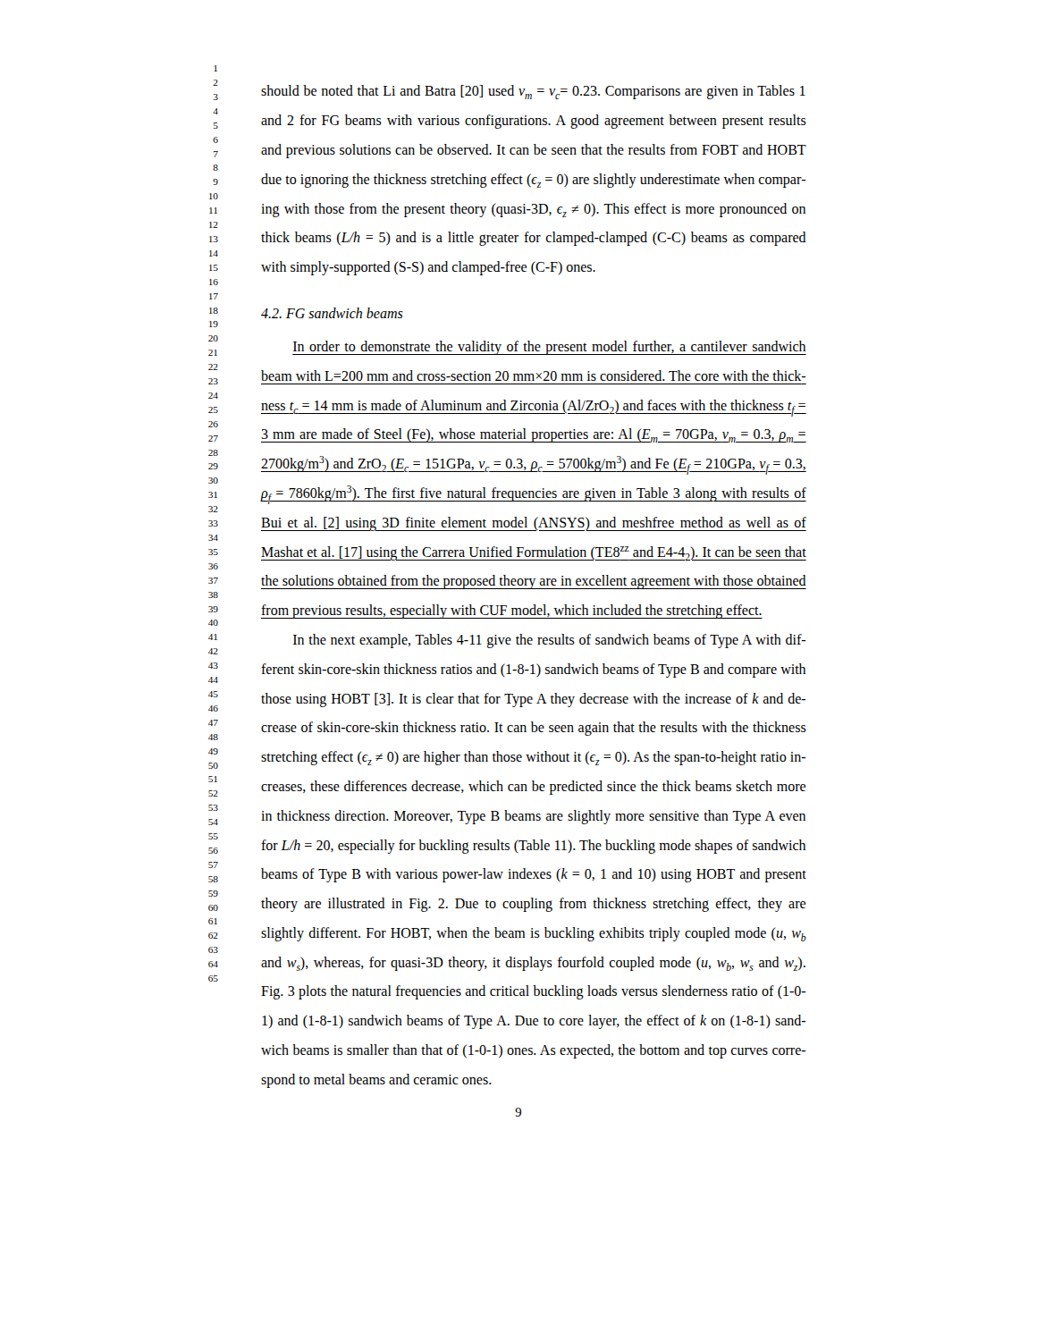12345678910 11121314151617181920 21222324252627282930 31323334353637383940 41424344454647484950 51525354555657585960 6162636465
should be noted that Li and Batra [20] used νm = νc= 0.23. Comparisons are given in Tables 1 and 2 for FG beams with various configurations. A good agreement between present results and previous solutions can be observed. It can be seen that the results from FOBT and HOBT due to ignoring the thickness stretching effect (ϵz = 0) are slightly underestimate when comparing with those from the present theory (quasi-3D, ϵz ≠ 0). This effect is more pronounced on thick beams (L/h = 5) and is a little greater for clamped-clamped (C-C) beams as compared with simply-supported (S-S) and clamped-free (C-F) ones.
4.2. FG sandwich beams
In order to demonstrate the validity of the present model further, a cantilever sandwich beam with L=200 mm and cross-section 20 mm×20 mm is considered. The core with the thickness tc = 14 mm is made of Aluminum and Zirconia (Al/ZrO2) and faces with the thickness tf = 3 mm are made of Steel (Fe), whose material properties are: Al (Em = 70GPa, νm = 0.3, ρm = 2700kg/m3) and ZrO2 (Ec = 151GPa, νc = 0.3, ρc = 5700kg/m3) and Fe (Ef = 210GPa, νf = 0.3, ρf = 7860kg/m3). The first five natural frequencies are given in Table 3 along with results of Bui et al. [2] using 3D finite element model (ANSYS) and meshfree method as well as of Mashat et al. [17] using the Carrera Unified Formulation (TE8zz and E4-42). It can be seen that the solutions obtained from the proposed theory are in excellent agreement with those obtained from previous results, especially with CUF model, which included the stretching effect.
In the next example, Tables 4-11 give the results of sandwich beams of Type A with different skin-core-skin thickness ratios and (1-8-1) sandwich beams of Type B and compare with those using HOBT [3]. It is clear that for Type A they decrease with the increase of k and decrease of skin-core-skin thickness ratio. It can be seen again that the results with the thickness stretching effect (ϵz ≠ 0) are higher than those without it (ϵz = 0). As the span-to-height ratio increases, these differences decrease, which can be predicted since the thick beams sketch more in thickness direction. Moreover, Type B beams are slightly more sensitive than Type A even for L/h = 20, especially for buckling results (Table 11). The buckling mode shapes of sandwich beams of Type B with various power-law indexes (k = 0, 1 and 10) using HOBT and present theory are illustrated in Fig. 2. Due to coupling from thickness stretching effect, they are slightly different. For HOBT, when the beam is buckling exhibits triply coupled mode (u, wb and ws), whereas, for quasi-3D theory, it displays fourfold coupled mode (u, wb, ws and wz). Fig. 3 plots the natural frequencies and critical buckling loads versus slenderness ratio of (1-0-1) and (1-8-1) sandwich beams of Type A. Due to core layer, the effect of k on (1-8-1) sandwich beams is smaller than that of (1-0-1) ones. As expected, the bottom and top curves correspond to metal beams and ceramic ones.
9